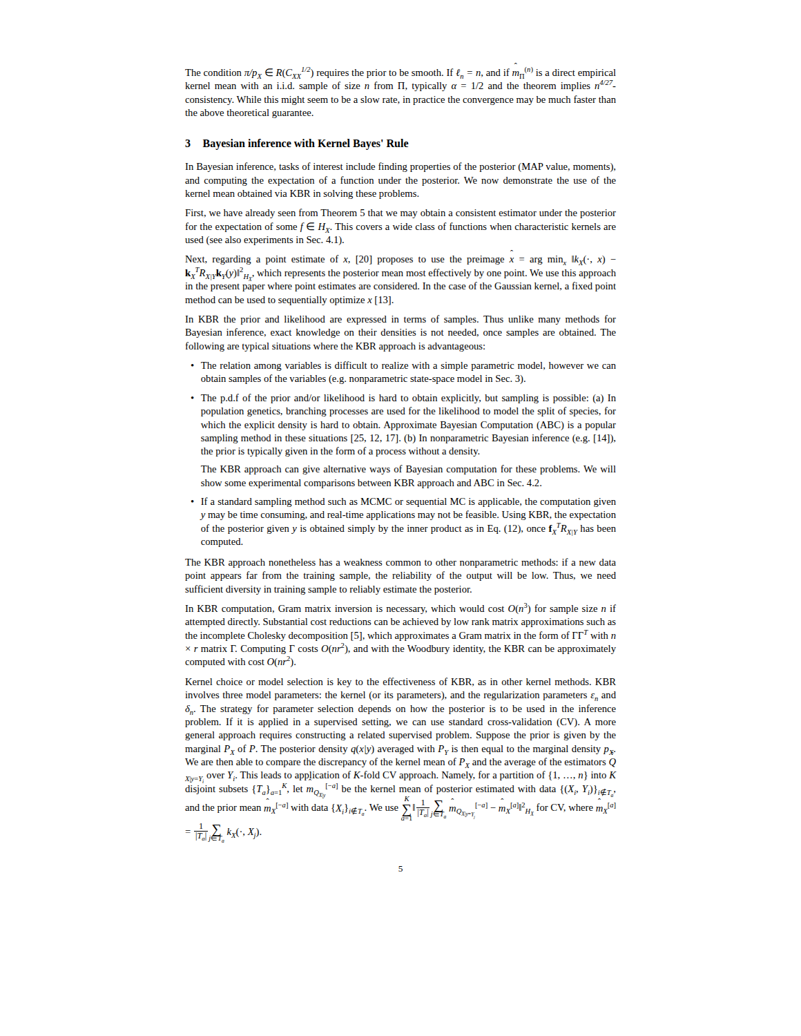The condition π/pX ∈ R(CXX1/2) requires the prior to be smooth. If ℓn = n, and if ̂mΠ(n) is a direct empirical kernel mean with an i.i.d. sample of size n from Π, typically α = 1/2 and the theorem implies n4/27-consistency. While this might seem to be a slow rate, in practice the convergence may be much faster than the above theoretical guarantee.
3 Bayesian inference with Kernel Bayes' Rule
In Bayesian inference, tasks of interest include finding properties of the posterior (MAP value, moments), and computing the expectation of a function under the posterior. We now demonstrate the use of the kernel mean obtained via KBR in solving these problems.
First, we have already seen from Theorem 5 that we may obtain a consistent estimator under the posterior for the expectation of some f ∈ HX. This covers a wide class of functions when characteristic kernels are used (see also experiments in Sec. 4.1).
Next, regarding a point estimate of x, [20] proposes to use the preimage ̂x = arg minx ‖kX(·, x) − kXTRX|YkY(y)‖2HX, which represents the posterior mean most effectively by one point. We use this approach in the present paper where point estimates are considered. In the case of the Gaussian kernel, a fixed point method can be used to sequentially optimize x [13].
In KBR the prior and likelihood are expressed in terms of samples. Thus unlike many methods for Bayesian inference, exact knowledge on their densities is not needed, once samples are obtained. The following are typical situations where the KBR approach is advantageous:
The relation among variables is difficult to realize with a simple parametric model, however we can obtain samples of the variables (e.g. nonparametric state-space model in Sec. 3).
The p.d.f of the prior and/or likelihood is hard to obtain explicitly, but sampling is possible: (a) In population genetics, branching processes are used for the likelihood to model the split of species, for which the explicit density is hard to obtain. Approximate Bayesian Computation (ABC) is a popular sampling method in these situations [25, 12, 17]. (b) In nonparametric Bayesian inference (e.g. [14]), the prior is typically given in the form of a process without a density.
The KBR approach can give alternative ways of Bayesian computation for these problems. We will show some experimental comparisons between KBR approach and ABC in Sec. 4.2.
If a standard sampling method such as MCMC or sequential MC is applicable, the computation given y may be time consuming, and real-time applications may not be feasible. Using KBR, the expectation of the posterior given y is obtained simply by the inner product as in Eq. (12), once fXTRX|Y has been computed.
The KBR approach nonetheless has a weakness common to other nonparametric methods: if a new data point appears far from the training sample, the reliability of the output will be low. Thus, we need sufficient diversity in training sample to reliably estimate the posterior.
In KBR computation, Gram matrix inversion is necessary, which would cost O(n3) for sample size n if attempted directly. Substantial cost reductions can be achieved by low rank matrix approximations such as the incomplete Cholesky decomposition [5], which approximates a Gram matrix in the form of ΓΓT with n × r matrix Γ. Computing Γ costs O(nr2), and with the Woodbury identity, the KBR can be approximately computed with cost O(nr2).
Kernel choice or model selection is key to the effectiveness of KBR, as in other kernel methods. KBR involves three model parameters: the kernel (or its parameters), and the regularization parameters εn and δn. The strategy for parameter selection depends on how the posterior is to be used in the inference problem. If it is applied in a supervised setting, we can use standard cross-validation (CV). A more general approach requires constructing a related supervised problem. Suppose the prior is given by the marginal PX of P. The posterior density q(x|y) averaged with PY is then equal to the marginal density pX. We are then able to compare the discrepancy of the kernel mean of PX and the average of the estimators ̂QX|y=Yi over Yi. This leads to application of K-fold CV approach. Namely, for a partition of {1, …, n} into K disjoint subsets {Ta}a=1K, let ̂mQX|y[−a] be the kernel mean of posterior estimated with data {(Xi, Yi)}i∉Ta, and the prior mean ̂mX[−a] with data {Xi}i∉Ta. We use K∑a=1‖1|Ta|∑j∈Ta ̂mQX|y=Yj[−a] − ̂mX[a]‖2HX for CV, where ̂mX[a] = 1|Ta|∑j∈Ta kX(·, Xj).
5